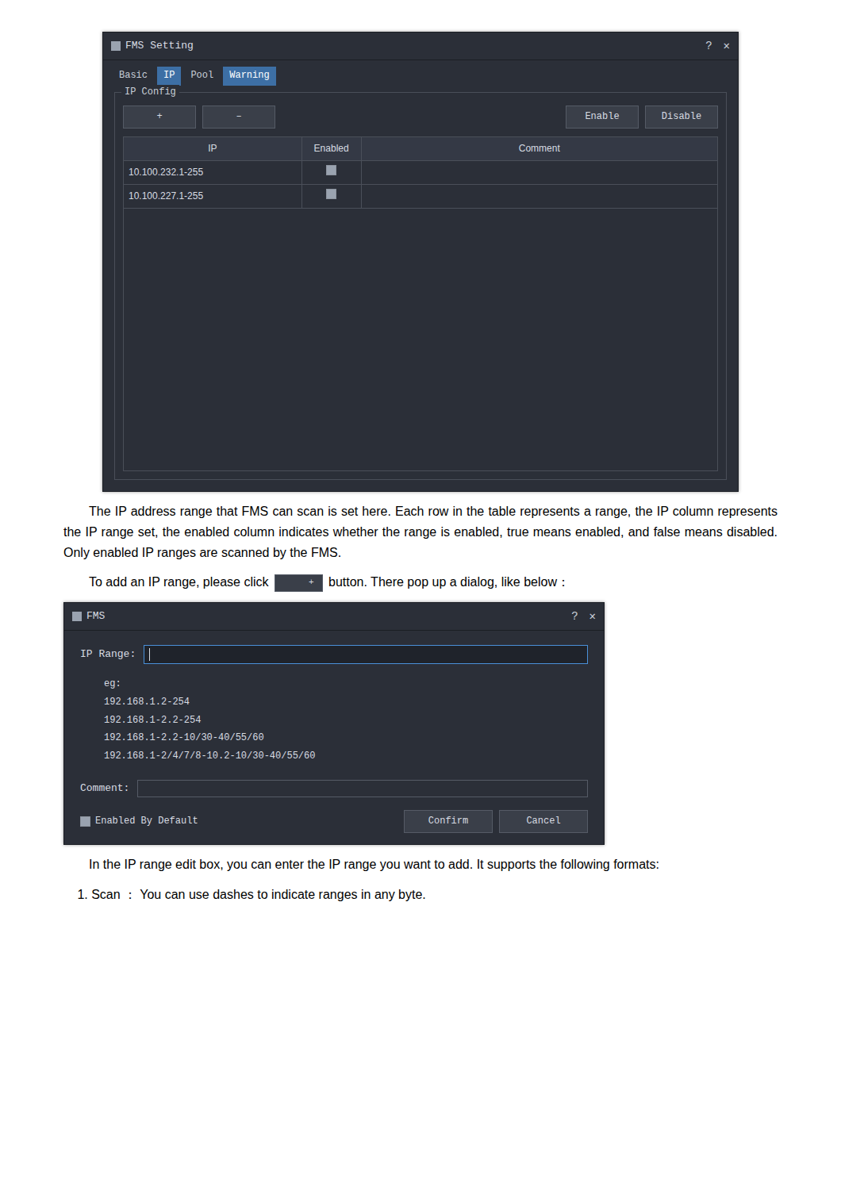FMS Setting
?✕
Basic IP Pool Warning
IP Config
+
–
Enable
Disable
| IP | Enabled | Comment |
| --- | --- | --- |
| 10.100.232.1-255 | | |
| 10.100.227.1-255 | | |
The IP address range that FMS can scan is set here. Each row in the table represents a range, the IP column represents the IP range set, the enabled column indicates whether the range is enabled, true means enabled, and false means disabled. Only enabled IP ranges are scanned by the FMS.
To add an IP range, please click + button. There pop up a dialog, like below：
FMS
?✕
IP Range:
eg:
192.168.1.2-254
192.168.1-2.2-254
192.168.1-2.2-10/30-40/55/60
192.168.1-2/4/7/8-10.2-10/30-40/55/60
Comment:
Enabled By Default
Confirm
Cancel
In the IP range edit box, you can enter the IP range you want to add. It supports the following formats:
Scan ： You can use dashes to indicate ranges in any byte.